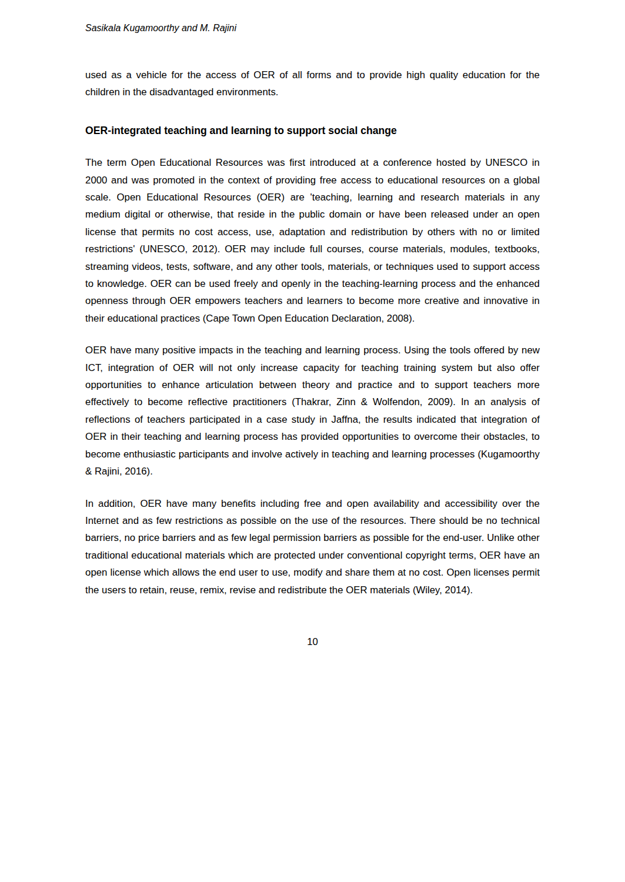Sasikala Kugamoorthy and M. Rajini
used as a vehicle for the access of OER of all forms and to provide high quality education for the children in the disadvantaged environments.
OER-integrated teaching and learning to support social change
The term Open Educational Resources was first introduced at a conference hosted by UNESCO in 2000 and was promoted in the context of providing free access to educational resources on a global scale. Open Educational Resources (OER) are 'teaching, learning and research materials in any medium digital or otherwise, that reside in the public domain or have been released under an open license that permits no cost access, use, adaptation and redistribution by others with no or limited restrictions' (UNESCO, 2012). OER may include full courses, course materials, modules, textbooks, streaming videos, tests, software, and any other tools, materials, or techniques used to support access to knowledge. OER can be used freely and openly in the teaching-learning process and the enhanced openness through OER empowers teachers and learners to become more creative and innovative in their educational practices (Cape Town Open Education Declaration, 2008).
OER have many positive impacts in the teaching and learning process. Using the tools offered by new ICT, integration of OER will not only increase capacity for teaching training system but also offer opportunities to enhance articulation between theory and practice and to support teachers more effectively to become reflective practitioners (Thakrar, Zinn & Wolfendon, 2009). In an analysis of reflections of teachers participated in a case study in Jaffna, the results indicated that integration of OER in their teaching and learning process has provided opportunities to overcome their obstacles, to become enthusiastic participants and involve actively in teaching and learning processes (Kugamoorthy & Rajini, 2016).
In addition, OER have many benefits including free and open availability and accessibility over the Internet and as few restrictions as possible on the use of the resources. There should be no technical barriers, no price barriers and as few legal permission barriers as possible for the end-user. Unlike other traditional educational materials which are protected under conventional copyright terms, OER have an open license which allows the end user to use, modify and share them at no cost. Open licenses permit the users to retain, reuse, remix, revise and redistribute the OER materials (Wiley, 2014).
10